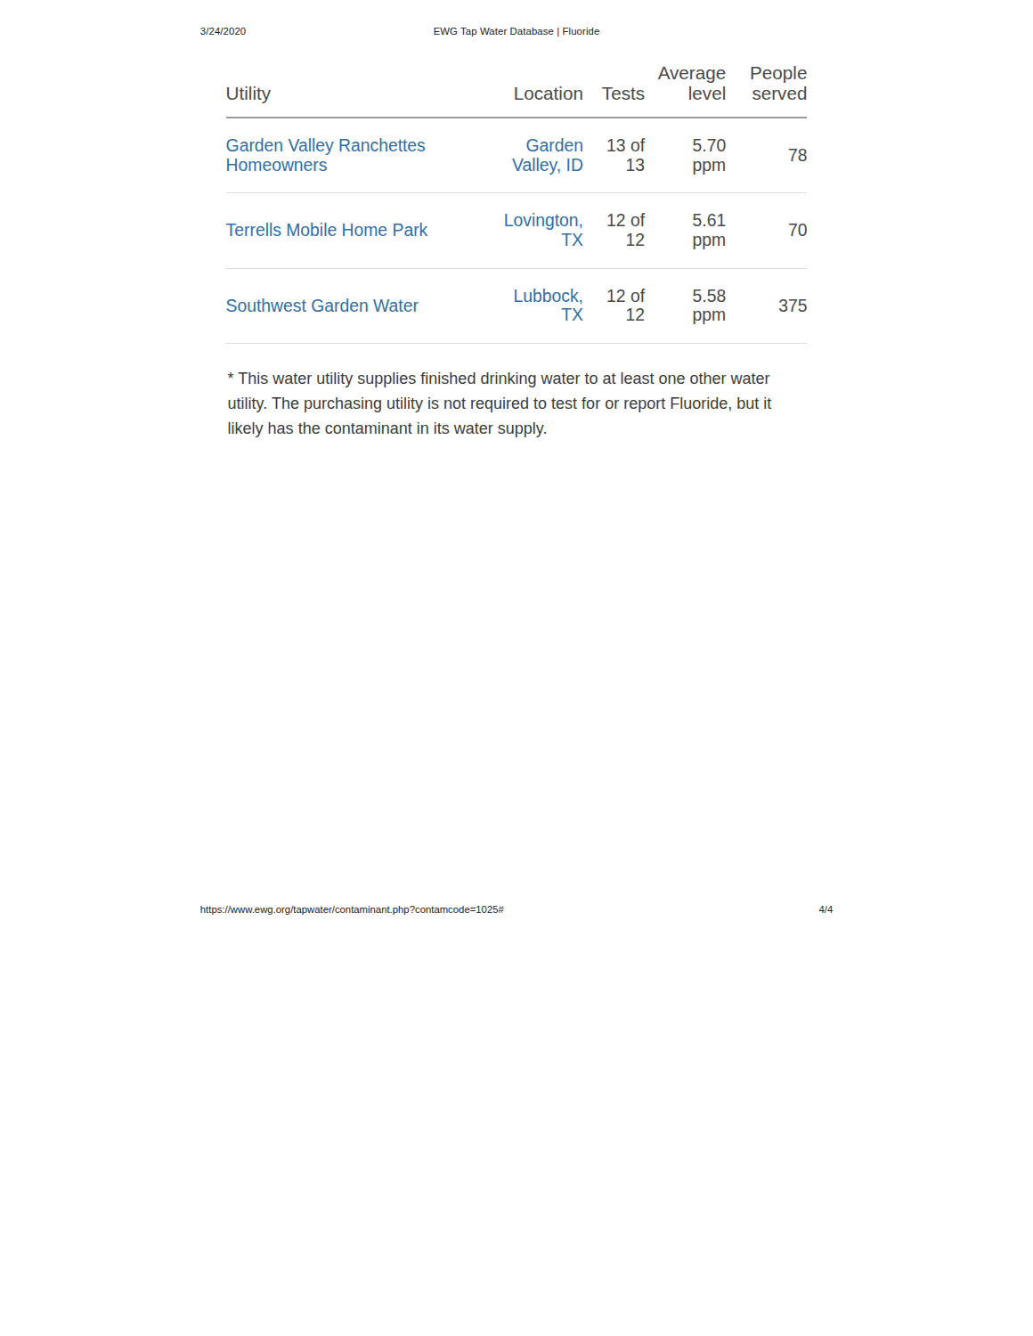3/24/2020 EWG Tap Water Database | Fluoride
| Utility | Location | Tests | Average level | People served |
| --- | --- | --- | --- | --- |
| Garden Valley Ranchettes Homeowners | Garden Valley, ID | 13 of 13 | 5.70 ppm | 78 |
| Terrells Mobile Home Park | Lovington, TX | 12 of 12 | 5.61 ppm | 70 |
| Southwest Garden Water | Lubbock, TX | 12 of 12 | 5.58 ppm | 375 |
* This water utility supplies finished drinking water to at least one other water utility. The purchasing utility is not required to test for or report Fluoride, but it likely has the contaminant in its water supply.
https://www.ewg.org/tapwater/contaminant.php?contamcode=1025# 4/4